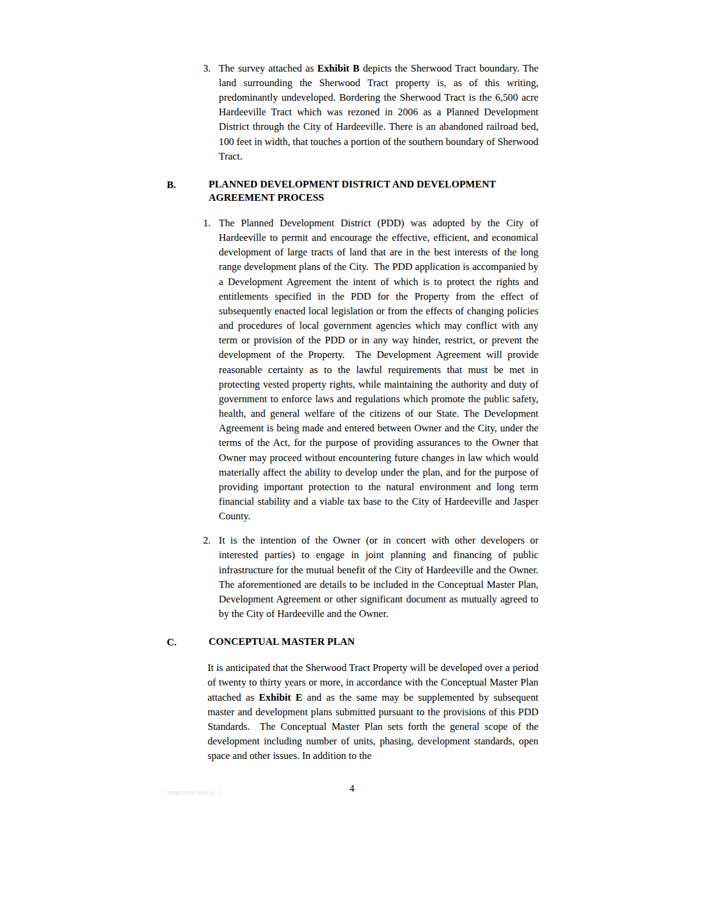3. The survey attached as Exhibit B depicts the Sherwood Tract boundary. The land surrounding the Sherwood Tract property is, as of this writing, predominantly undeveloped. Bordering the Sherwood Tract is the 6,500 acre Hardeeville Tract which was rezoned in 2006 as a Planned Development District through the City of Hardeeville. There is an abandoned railroad bed, 100 feet in width, that touches a portion of the southern boundary of Sherwood Tract.
B.
Planned Development District and Development Agreement Process
1. The Planned Development District (PDD) was adopted by the City of Hardeeville to permit and encourage the effective, efficient, and economical development of large tracts of land that are in the best interests of the long range development plans of the City. The PDD application is accompanied by a Development Agreement the intent of which is to protect the rights and entitlements specified in the PDD for the Property from the effect of subsequently enacted local legislation or from the effects of changing policies and procedures of local government agencies which may conflict with any term or provision of the PDD or in any way hinder, restrict, or prevent the development of the Property. The Development Agreement will provide reasonable certainty as to the lawful requirements that must be met in protecting vested property rights, while maintaining the authority and duty of government to enforce laws and regulations which promote the public safety, health, and general welfare of the citizens of our State. The Development Agreement is being made and entered between Owner and the City, under the terms of the Act, for the purpose of providing assurances to the Owner that Owner may proceed without encountering future changes in law which would materially affect the ability to develop under the plan, and for the purpose of providing important protection to the natural environment and long term financial stability and a viable tax base to the City of Hardeeville and Jasper County.
2. It is the intention of the Owner (or in concert with other developers or interested parties) to engage in joint planning and financing of public infrastructure for the mutual benefit of the City of Hardeeville and the Owner. The aforementioned are details to be included in the Conceptual Master Plan, Development Agreement or other significant document as mutually agreed to by the City of Hardeeville and the Owner.
C.
Conceptual Master Plan
It is anticipated that the Sherwood Tract Property will be developed over a period of twenty to thirty years or more, in accordance with the Conceptual Master Plan attached as Exhibit E and as the same may be supplemented by subsequent master and development plans submitted pursuant to the provisions of this PDD Standards. The Conceptual Master Plan sets forth the general scope of the development including number of units, phasing, development standards, open space and other issues. In addition to the
CHARLESTON 341412v1 2
4